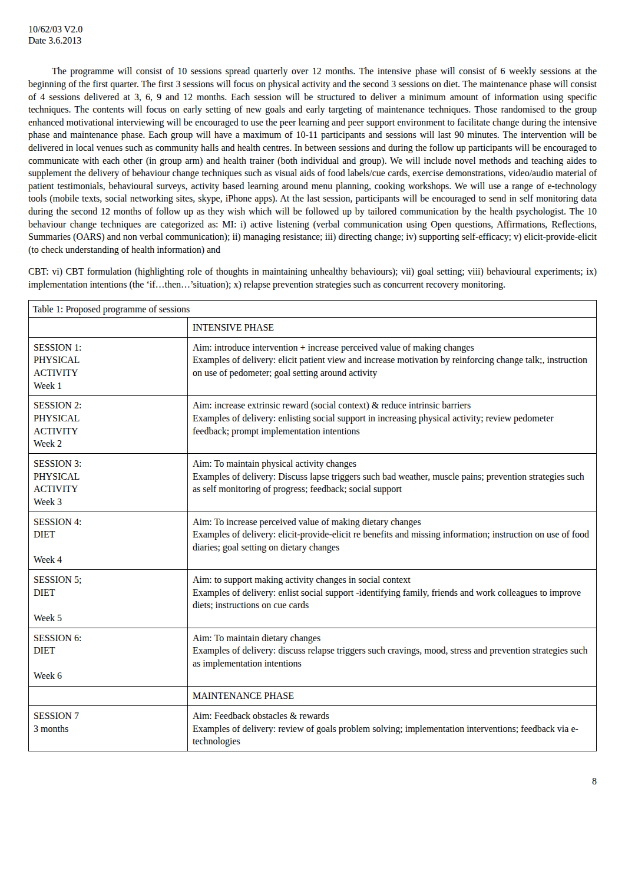10/62/03 V2.0
Date 3.6.2013
The programme will consist of 10 sessions spread quarterly over 12 months. The intensive phase will consist of 6 weekly sessions at the beginning of the first quarter. The first 3 sessions will focus on physical activity and the second 3 sessions on diet. The maintenance phase will consist of 4 sessions delivered at 3, 6, 9 and 12 months. Each session will be structured to deliver a minimum amount of information using specific techniques. The contents will focus on early setting of new goals and early targeting of maintenance techniques. Those randomised to the group enhanced motivational interviewing will be encouraged to use the peer learning and peer support environment to facilitate change during the intensive phase and maintenance phase. Each group will have a maximum of 10-11 participants and sessions will last 90 minutes. The intervention will be delivered in local venues such as community halls and health centres. In between sessions and during the follow up participants will be encouraged to communicate with each other (in group arm) and health trainer (both individual and group). We will include novel methods and teaching aides to supplement the delivery of behaviour change techniques such as visual aids of food labels/cue cards, exercise demonstrations, video/audio material of patient testimonials, behavioural surveys, activity based learning around menu planning, cooking workshops. We will use a range of e-technology tools (mobile texts, social networking sites, skype, iPhone apps). At the last session, participants will be encouraged to send in self monitoring data during the second 12 months of follow up as they wish which will be followed up by tailored communication by the health psychologist. The 10 behaviour change techniques are categorized as: MI: i) active listening (verbal communication using Open questions, Affirmations, Reflections, Summaries (OARS) and non verbal communication); ii) managing resistance; iii) directing change; iv) supporting self-efficacy; v) elicit-provide-elicit (to check understanding of health information) and
CBT: vi) CBT formulation (highlighting role of thoughts in maintaining unhealthy behaviours); vii) goal setting; viii) behavioural experiments; ix) implementation intentions (the ‘if…then…’situation); x) relapse prevention strategies such as concurrent recovery monitoring.
Table 1: Proposed programme of sessions
| | INTENSIVE PHASE |
| SESSION 1: PHYSICAL ACTIVITY Week 1 | Aim: introduce intervention + increase perceived value of making changes Examples of delivery: elicit patient view and increase motivation by reinforcing change talk;, instruction on use of pedometer; goal setting around activity |
| SESSION 2: PHYSICAL ACTIVITY Week 2 | Aim: increase extrinsic reward (social context) & reduce intrinsic barriers Examples of delivery: enlisting social support in increasing physical activity; review pedometer feedback; prompt implementation intentions |
| SESSION 3: PHYSICAL ACTIVITY Week 3 | Aim: To maintain physical activity changes Examples of delivery: Discuss lapse triggers such bad weather, muscle pains; prevention strategies such as self monitoring of progress; feedback; social support |
| SESSION 4: DIET Week 4 | Aim: To increase perceived value of making dietary changes Examples of delivery: elicit-provide-elicit re benefits and missing information; instruction on use of food diaries; goal setting on dietary changes |
| SESSION 5; DIET Week 5 | Aim: to support making activity changes in social context Examples of delivery: enlist social support -identifying family, friends and work colleagues to improve diets; instructions on cue cards |
| SESSION 6: DIET Week 6 | Aim: To maintain dietary changes Examples of delivery: discuss relapse triggers such cravings, mood, stress and prevention strategies such as implementation intentions |
| | MAINTENANCE PHASE |
| SESSION 7 3 months | Aim: Feedback obstacles & rewards Examples of delivery: review of goals problem solving; implementation interventions; feedback via e-technologies |
8